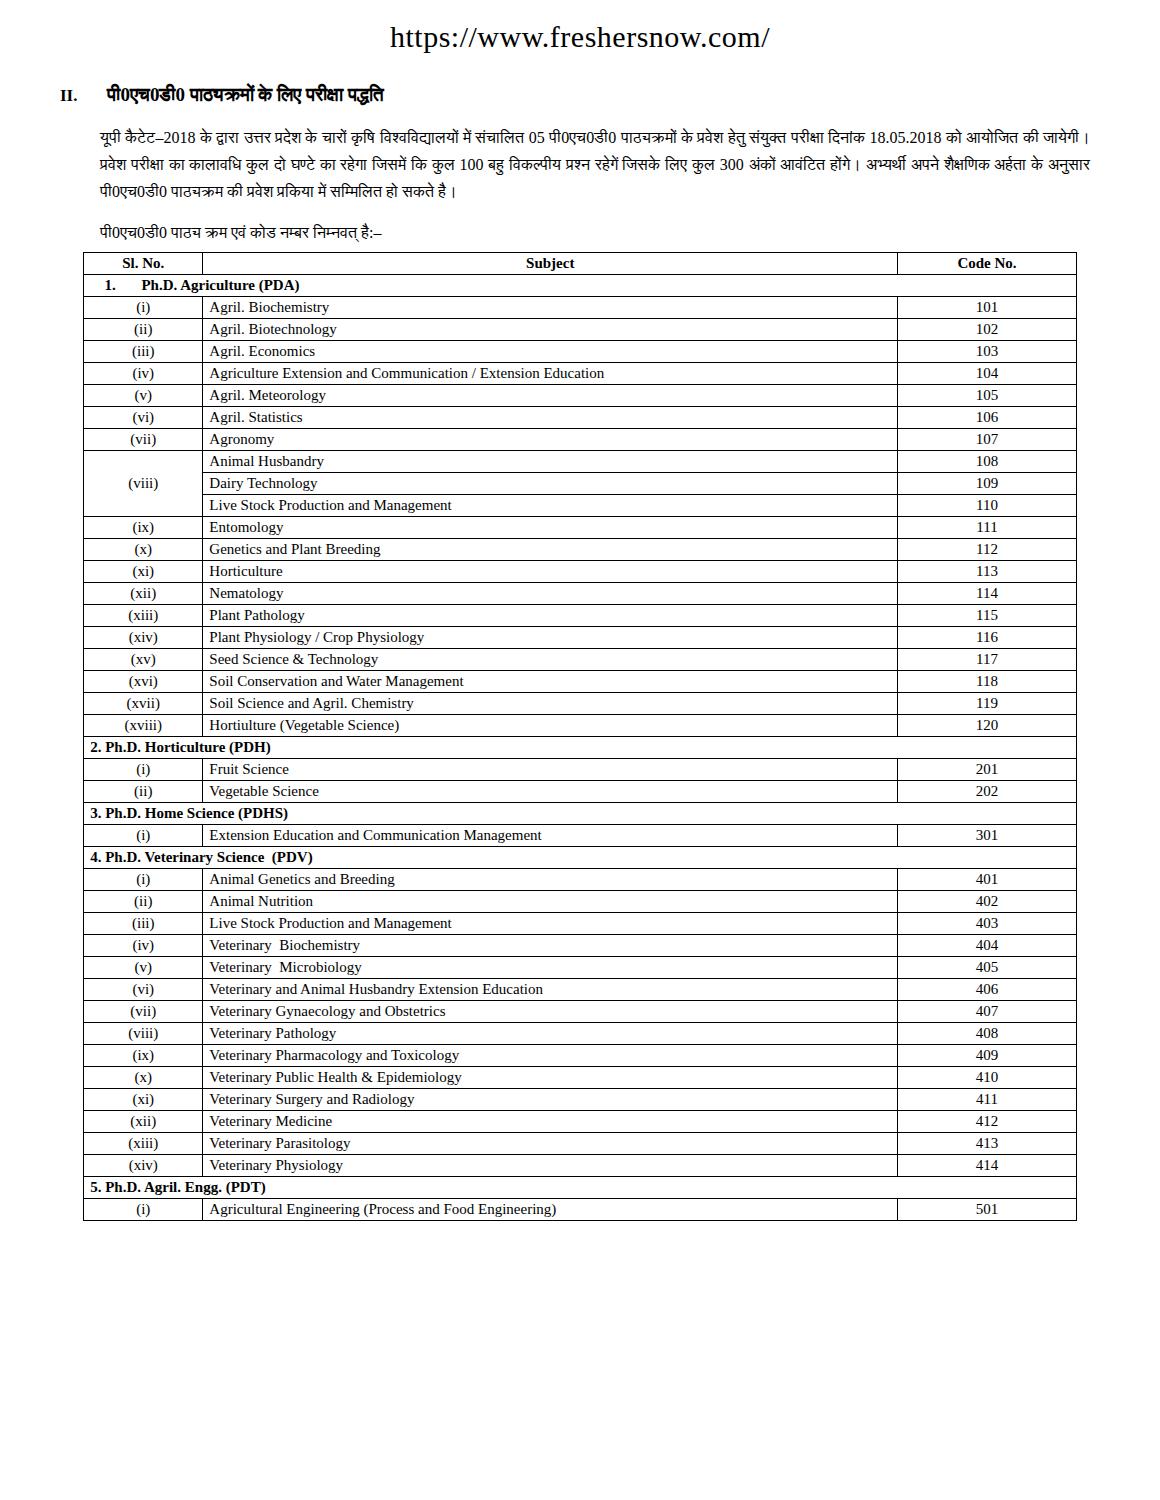https://www.freshersnow.com/
II. पी0एच0डी0 पाठ्यक्रमों के लिए परीक्षा पद्धति
यूपी कैटेट–2018 के द्वारा उत्तर प्रदेश के चारों कृषि विश्वविद्यालयों में संचालित 05 पी0एच0डी0 पाठ्यक्रमों के प्रवेश हेतु संयुक्त परीक्षा दिनांक 18.05.2018 को आयोजित की जायेगी। प्रवेश परीक्षा का कालावधि कुल दो घण्टे का रहेगा जिसमें कि कुल 100 बहु विकल्पीय प्रश्न रहेगें जिसके लिए कुल 300 अंकों आवंटित होंगे। अभ्यर्थी अपने शैक्षणिक अर्हता के अनुसार पी0एच0डी0 पाठ्यक्रम की प्रवेश प्रकिया में सम्मिलित हो सकते है।
पी0एच0डी0 पाठ्य क्रम एवं कोड नम्बर निम्नवत् है:–
| Sl. No. | Subject | Code No. |
| --- | --- | --- |
| 1. Ph.D. Agriculture (PDA) |
| (i) | Agril. Biochemistry | 101 |
| (ii) | Agril. Biotechnology | 102 |
| (iii) | Agril. Economics | 103 |
| (iv) | Agriculture Extension and Communication / Extension Education | 104 |
| (v) | Agril. Meteorology | 105 |
| (vi) | Agril. Statistics | 106 |
| (vii) | Agronomy | 107 |
| (viii) | Animal Husbandry | 108 |
| Dairy Technology | 109 |
| Live Stock Production and Management | 110 |
| (ix) | Entomology | 111 |
| (x) | Genetics and Plant Breeding | 112 |
| (xi) | Horticulture | 113 |
| (xii) | Nematology | 114 |
| (xiii) | Plant Pathology | 115 |
| (xiv) | Plant Physiology / Crop Physiology | 116 |
| (xv) | Seed Science & Technology | 117 |
| (xvi) | Soil Conservation and Water Management | 118 |
| (xvii) | Soil Science and Agril. Chemistry | 119 |
| (xviii) | Hortiulture (Vegetable Science) | 120 |
| 2. Ph.D. Horticulture (PDH) |
| (i) | Fruit Science | 201 |
| (ii) | Vegetable Science | 202 |
| 3. Ph.D. Home Science (PDHS) |
| (i) | Extension Education and Communication Management | 301 |
| 4. Ph.D. Veterinary Science (PDV) |
| (i) | Animal Genetics and Breeding | 401 |
| (ii) | Animal Nutrition | 402 |
| (iii) | Live Stock Production and Management | 403 |
| (iv) | Veterinary Biochemistry | 404 |
| (v) | Veterinary Microbiology | 405 |
| (vi) | Veterinary and Animal Husbandry Extension Education | 406 |
| (vii) | Veterinary Gynaecology and Obstetrics | 407 |
| (viii) | Veterinary Pathology | 408 |
| (ix) | Veterinary Pharmacology and Toxicology | 409 |
| (x) | Veterinary Public Health & Epidemiology | 410 |
| (xi) | Veterinary Surgery and Radiology | 411 |
| (xii) | Veterinary Medicine | 412 |
| (xiii) | Veterinary Parasitology | 413 |
| (xiv) | Veterinary Physiology | 414 |
| 5. Ph.D. Agril. Engg. (PDT) |
| (i) | Agricultural Engineering (Process and Food Engineering) | 501 |